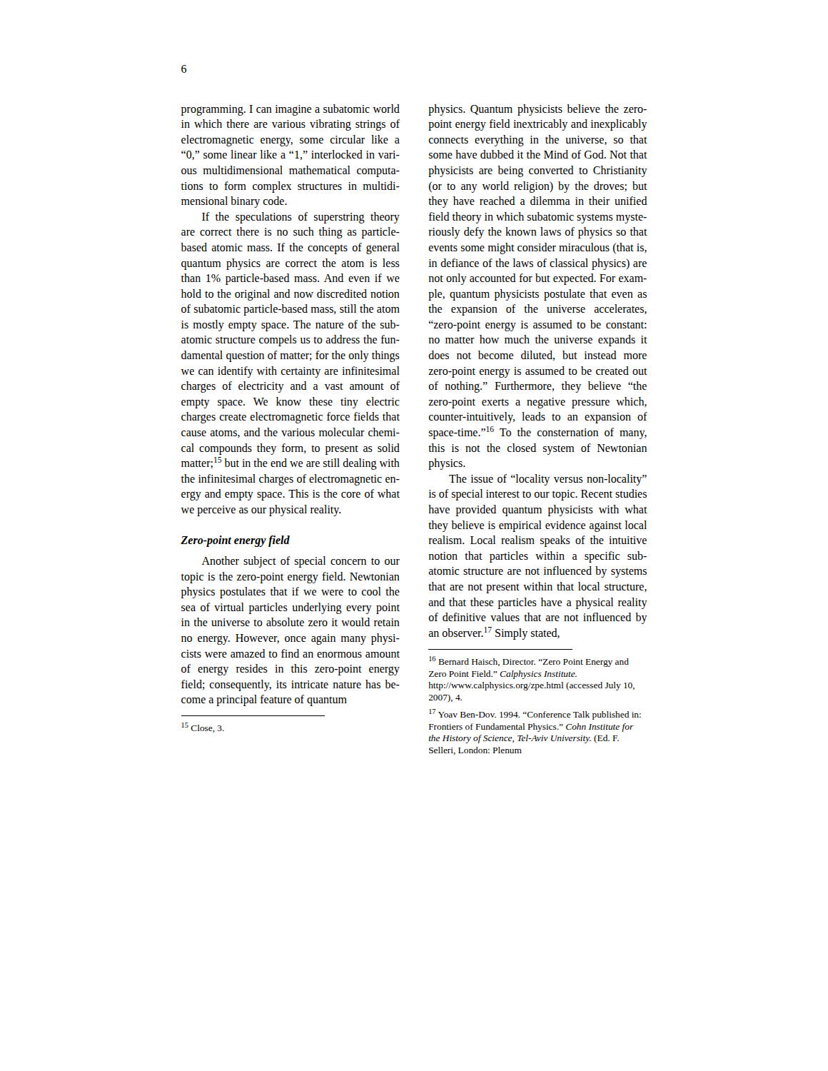6
programming. I can imagine a subatomic world in which there are various vibrating strings of electromagnetic energy, some circular like a “0,” some linear like a “1,” interlocked in various multidimensional mathematical computations to form complex structures in multidimensional binary code.
If the speculations of superstring theory are correct there is no such thing as particle-based atomic mass. If the concepts of general quantum physics are correct the atom is less than 1% particle-based mass. And even if we hold to the original and now discredited notion of subatomic particle-based mass, still the atom is mostly empty space. The nature of the subatomic structure compels us to address the fundamental question of matter; for the only things we can identify with certainty are infinitesimal charges of electricity and a vast amount of empty space. We know these tiny electric charges create electromagnetic force fields that cause atoms, and the various molecular chemical compounds they form, to present as solid matter;15 but in the end we are still dealing with the infinitesimal charges of electromagnetic energy and empty space. This is the core of what we perceive as our physical reality.
Zero-point energy field
Another subject of special concern to our topic is the zero-point energy field. Newtonian physics postulates that if we were to cool the sea of virtual particles underlying every point in the universe to absolute zero it would retain no energy. However, once again many physicists were amazed to find an enormous amount of energy resides in this zero-point energy field; consequently, its intricate nature has become a principal feature of quantum
15 Close, 3.
physics. Quantum physicists believe the zero-point energy field inextricably and inexplicably connects everything in the universe, so that some have dubbed it the Mind of God. Not that physicists are being converted to Christianity (or to any world religion) by the droves; but they have reached a dilemma in their unified field theory in which subatomic systems mysteriously defy the known laws of physics so that events some might consider miraculous (that is, in defiance of the laws of classical physics) are not only accounted for but expected. For example, quantum physicists postulate that even as the expansion of the universe accelerates, “zero-point energy is assumed to be constant: no matter how much the universe expands it does not become diluted, but instead more zero-point energy is assumed to be created out of nothing.” Furthermore, they believe “the zero-point exerts a negative pressure which, counter-intuitively, leads to an expansion of space-time.”16 To the consternation of many, this is not the closed system of Newtonian physics.
The issue of “locality versus non-locality” is of special interest to our topic. Recent studies have provided quantum physicists with what they believe is empirical evidence against local realism. Local realism speaks of the intuitive notion that particles within a specific subatomic structure are not influenced by systems that are not present within that local structure, and that these particles have a physical reality of definitive values that are not influenced by an observer.17 Simply stated,
16 Bernard Haisch, Director. “Zero Point Energy and Zero Point Field.” Calphysics Institute. http://www.calphysics.org/zpe.html (accessed July 10, 2007), 4.
17 Yoav Ben-Dov. 1994. “Conference Talk published in: Frontiers of Fundamental Physics.” Cohn Institute for the History of Science, Tel-Aviv University. (Ed. F. Selleri, London: Plenum